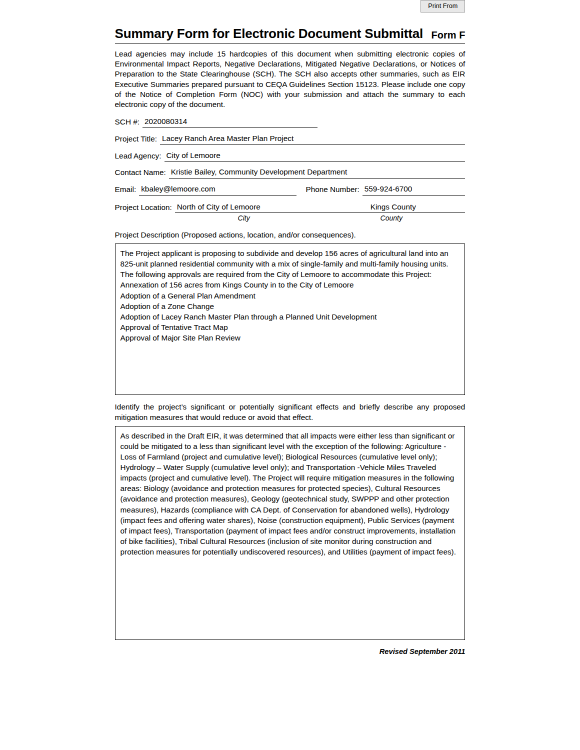Print From
Summary Form for Electronic Document Submittal
Form F
Lead agencies may include 15 hardcopies of this document when submitting electronic copies of Environmental Impact Reports, Negative Declarations, Mitigated Negative Declarations, or Notices of Preparation to the State Clearinghouse (SCH). The SCH also accepts other summaries, such as EIR Executive Summaries prepared pursuant to CEQA Guidelines Section 15123. Please include one copy of the Notice of Completion Form (NOC) with your submission and attach the summary to each electronic copy of the document.
SCH #: 2020080314
Project Title: Lacey Ranch Area Master Plan Project
Lead Agency: City of Lemoore
Contact Name: Kristie Bailey, Community Development Department
Email: kbaley@lemoore.com Phone Number: 559-924-6700
Project Location: North of City of Lemoore Kings County
City County
Project Description (Proposed actions, location, and/or consequences).
The Project applicant is proposing to subdivide and develop 156 acres of agricultural land into an 825-unit planned residential community with a mix of single-family and multi-family housing units. The following approvals are required from the City of Lemoore to accommodate this Project:
Annexation of 156 acres from Kings County in to the City of Lemoore
Adoption of a General Plan Amendment
Adoption of a Zone Change
Adoption of Lacey Ranch Master Plan through a Planned Unit Development
Approval of Tentative Tract Map
Approval of Major Site Plan Review
Identify the project’s significant or potentially significant effects and briefly describe any proposed mitigation measures that would reduce or avoid that effect.
As described in the Draft EIR, it was determined that all impacts were either less than significant or could be mitigated to a less than significant level with the exception of the following: Agriculture - Loss of Farmland (project and cumulative level); Biological Resources (cumulative level only); Hydrology – Water Supply (cumulative level only); and Transportation -Vehicle Miles Traveled impacts (project and cumulative level). The Project will require mitigation measures in the following areas: Biology (avoidance and protection measures for protected species), Cultural Resources (avoidance and protection measures), Geology (geotechnical study, SWPPP and other protection measures), Hazards (compliance with CA Dept. of Conservation for abandoned wells), Hydrology (impact fees and offering water shares), Noise (construction equipment), Public Services (payment of impact fees), Transportation (payment of impact fees and/or construct improvements, installation of bike facilities), Tribal Cultural Resources (inclusion of site monitor during construction and protection measures for potentially undiscovered resources), and Utilities (payment of impact fees).
Revised September 2011